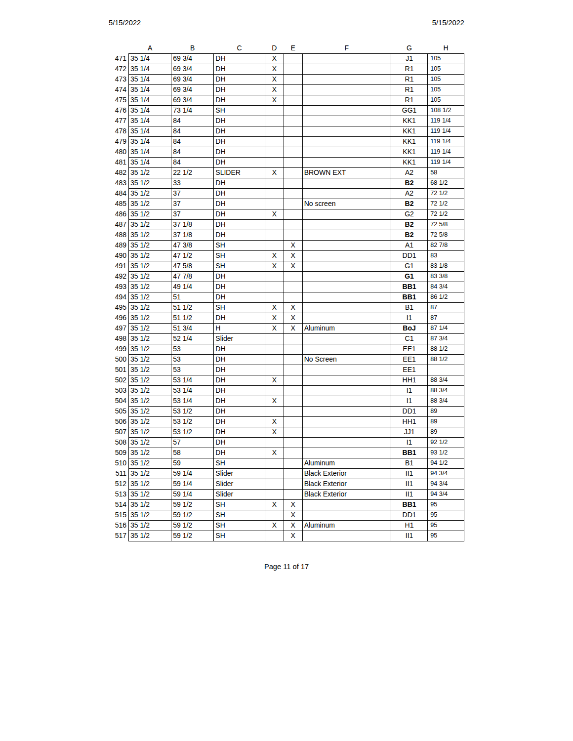5/15/2022 5/15/2022
| | A | B | C | D | E | F | G | H |
| --- | --- | --- | --- | --- | --- | --- | --- | --- |
| 471 | 35 1/4 | 69 3/4 | DH | X | | | J1 | 105 |
| 472 | 35 1/4 | 69 3/4 | DH | X | | | R1 | 105 |
| 473 | 35 1/4 | 69 3/4 | DH | X | | | R1 | 105 |
| 474 | 35 1/4 | 69 3/4 | DH | X | | | R1 | 105 |
| 475 | 35 1/4 | 69 3/4 | DH | X | | | R1 | 105 |
| 476 | 35 1/4 | 73 1/4 | SH | | | | GG1 | 108 1/2 |
| 477 | 35 1/4 | 84 | DH | | | | KK1 | 119 1/4 |
| 478 | 35 1/4 | 84 | DH | | | | KK1 | 119 1/4 |
| 479 | 35 1/4 | 84 | DH | | | | KK1 | 119 1/4 |
| 480 | 35 1/4 | 84 | DH | | | | KK1 | 119 1/4 |
| 481 | 35 1/4 | 84 | DH | | | | KK1 | 119 1/4 |
| 482 | 35 1/2 | 22 1/2 | SLIDER | X | | BROWN EXT | A2 | 58 |
| 483 | 35 1/2 | 33 | DH | | | | B2 | 68 1/2 |
| 484 | 35 1/2 | 37 | DH | | | | A2 | 72 1/2 |
| 485 | 35 1/2 | 37 | DH | | | No screen | B2 | 72 1/2 |
| 486 | 35 1/2 | 37 | DH | X | | | G2 | 72 1/2 |
| 487 | 35 1/2 | 37 1/8 | DH | | | | B2 | 72 5/8 |
| 488 | 35 1/2 | 37 1/8 | DH | | | | B2 | 72 5/8 |
| 489 | 35 1/2 | 47 3/8 | SH | | X | | A1 | 82 7/8 |
| 490 | 35 1/2 | 47 1/2 | SH | X | X | | DD1 | 83 |
| 491 | 35 1/2 | 47 5/8 | SH | X | X | | G1 | 83 1/8 |
| 492 | 35 1/2 | 47 7/8 | DH | | | | G1 | 83 3/8 |
| 493 | 35 1/2 | 49 1/4 | DH | | | | BB1 | 84 3/4 |
| 494 | 35 1/2 | 51 | DH | | | | BB1 | 86 1/2 |
| 495 | 35 1/2 | 51 1/2 | SH | X | X | | B1 | 87 |
| 496 | 35 1/2 | 51 1/2 | DH | X | X | | I1 | 87 |
| 497 | 35 1/2 | 51 3/4 | H | X | X | Aluminum | BoJ | 87 1/4 |
| 498 | 35 1/2 | 52 1/4 | Slider | | | | C1 | 87 3/4 |
| 499 | 35 1/2 | 53 | DH | | | | EE1 | 88 1/2 |
| 500 | 35 1/2 | 53 | DH | | | No Screen | EE1 | 88 1/2 |
| 501 | 35 1/2 | 53 | DH | | | | EE1 | |
| 502 | 35 1/2 | 53 1/4 | DH | X | | | HH1 | 88 3/4 |
| 503 | 35 1/2 | 53 1/4 | DH | | | | I1 | 88 3/4 |
| 504 | 35 1/2 | 53 1/4 | DH | X | | | I1 | 88 3/4 |
| 505 | 35 1/2 | 53 1/2 | DH | | | | DD1 | 89 |
| 506 | 35 1/2 | 53 1/2 | DH | X | | | HH1 | 89 |
| 507 | 35 1/2 | 53 1/2 | DH | X | | | JJ1 | 89 |
| 508 | 35 1/2 | 57 | DH | | | | I1 | 92 1/2 |
| 509 | 35 1/2 | 58 | DH | X | | | BB1 | 93 1/2 |
| 510 | 35 1/2 | 59 | SH | | | Aluminum | B1 | 94 1/2 |
| 511 | 35 1/2 | 59 1/4 | Slider | | | Black Exterior | II1 | 94 3/4 |
| 512 | 35 1/2 | 59 1/4 | Slider | | | Black Exterior | II1 | 94 3/4 |
| 513 | 35 1/2 | 59 1/4 | Slider | | | Black Exterior | II1 | 94 3/4 |
| 514 | 35 1/2 | 59 1/2 | SH | X | X | | BB1 | 95 |
| 515 | 35 1/2 | 59 1/2 | SH | | X | | DD1 | 95 |
| 516 | 35 1/2 | 59 1/2 | SH | X | X | Aluminum | H1 | 95 |
| 517 | 35 1/2 | 59 1/2 | SH | | X | | II1 | 95 |
Page 11 of 17